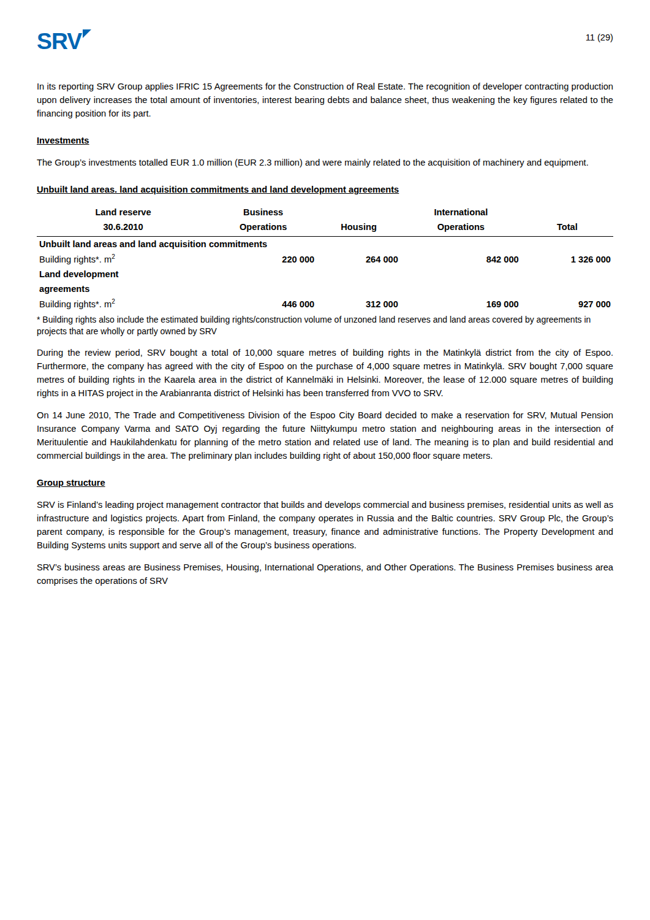SRV 11 (29)
In its reporting SRV Group applies IFRIC 15 Agreements for the Construction of Real Estate. The recognition of developer contracting production upon delivery increases the total amount of inventories, interest bearing debts and balance sheet, thus weakening the key figures related to the financing position for its part.
Investments
The Group’s investments totalled EUR 1.0 million (EUR 2.3 million) and were mainly related to the acquisition of machinery and equipment.
Unbuilt land areas. land acquisition commitments and land development agreements
| Land reserve | Business | | International | |
| 30.6.2010 | Operations | Housing | Operations | Total |
| Unbuilt land areas and land acquisition commitments |
| Building rights*. m 2 | 220 000 | 264 000 | 842 000 | 1 326 000 |
| Land development | | | | |
| agreements | | | | |
| Building rights*. m 2 | 446 000 | 312 000 | 169 000 | 927 000 |
* Building rights also include the estimated building rights/construction volume of unzoned land reserves and land areas covered by agreements in projects that are wholly or partly owned by SRV
During the review period, SRV bought a total of 10,000 square metres of building rights in the Matinkylä district from the city of Espoo. Furthermore, the company has agreed with the city of Espoo on the purchase of 4,000 square metres in Matinkylä. SRV bought 7,000 square metres of building rights in the Kaarela area in the district of Kannelmäki in Helsinki. Moreover, the lease of 12.000 square metres of building rights in a HITAS project in the Arabianranta district of Helsinki has been transferred from VVO to SRV.
On 14 June 2010, The Trade and Competitiveness Division of the Espoo City Board decided to make a reservation for SRV, Mutual Pension Insurance Company Varma and SATO Oyj regarding the future Niittykumpu metro station and neighbouring areas in the intersection of Merituulentie and Haukilahdenkatu for planning of the metro station and related use of land. The meaning is to plan and build residential and commercial buildings in the area. The preliminary plan includes building right of about 150,000 floor square meters.
Group structure
SRV is Finland’s leading project management contractor that builds and develops commercial and business premises, residential units as well as infrastructure and logistics projects. Apart from Finland, the company operates in Russia and the Baltic countries. SRV Group Plc, the Group’s parent company, is responsible for the Group’s management, treasury, finance and administrative functions. The Property Development and Building Systems units support and serve all of the Group’s business operations.
SRV’s business areas are Business Premises, Housing, International Operations, and Other Operations. The Business Premises business area comprises the operations of SRV